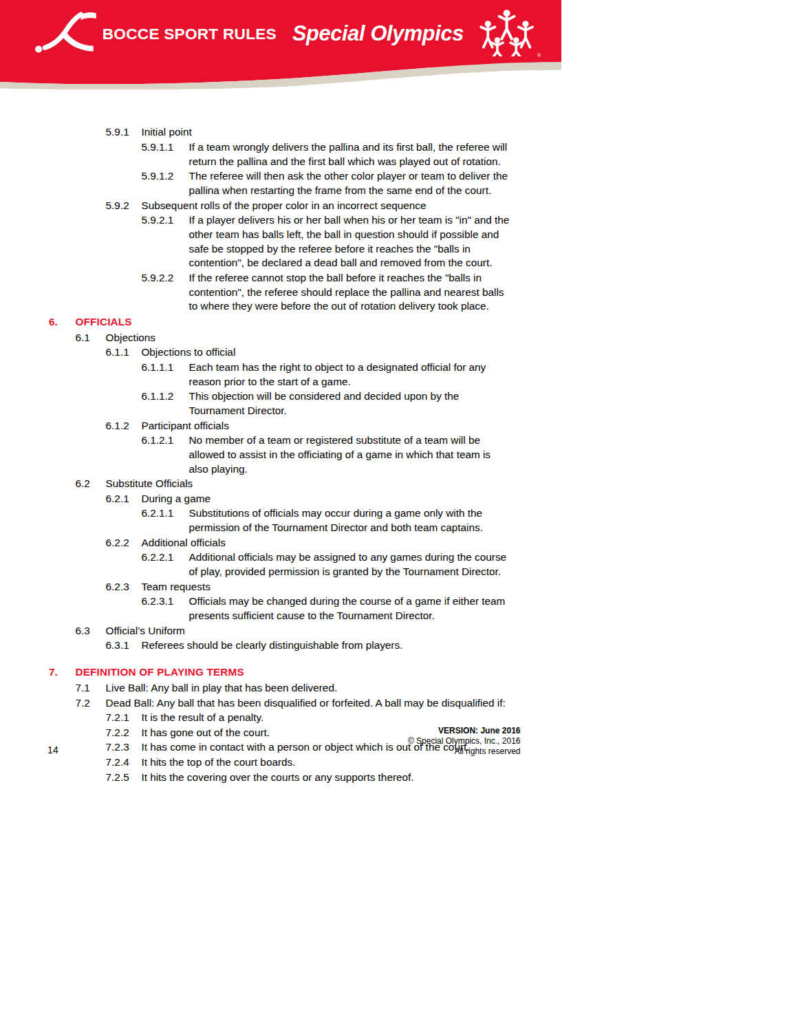BOCCE SPORT RULES
Special Olympics
®
5.9.1
Initial point
5.9.1.1
If a team wrongly delivers the pallina and its first ball, the referee will return the pallina and the first ball which was played out of rotation.
5.9.1.2
The referee will then ask the other color player or team to deliver the pallina when restarting the frame from the same end of the court.
5.9.2
Subsequent rolls of the proper color in an incorrect sequence
5.9.2.1
If a player delivers his or her ball when his or her team is "in" and the other team has balls left, the ball in question should if possible and safe be stopped by the referee before it reaches the "balls in contention", be declared a dead ball and removed from the court.
5.9.2.2
If the referee cannot stop the ball before it reaches the "balls in contention", the referee should replace the pallina and nearest balls to where they were before the out of rotation delivery took place.
6.
OFFICIALS
6.1
Objections
6.1.1
Objections to official
6.1.1.1
Each team has the right to object to a designated official for any reason prior to the start of a game.
6.1.1.2
This objection will be considered and decided upon by the Tournament Director.
6.1.2
Participant officials
6.1.2.1
No member of a team or registered substitute of a team will be allowed to assist in the officiating of a game in which that team is also playing.
6.2
Substitute Officials
6.2.1
During a game
6.2.1.1
Substitutions of officials may occur during a game only with the permission of the Tournament Director and both team captains.
6.2.2
Additional officials
6.2.2.1
Additional officials may be assigned to any games during the course of play, provided permission is granted by the Tournament Director.
6.2.3
Team requests
6.2.3.1
Officials may be changed during the course of a game if either team presents sufficient cause to the Tournament Director.
6.3
Official’s Uniform
6.3.1
Referees should be clearly distinguishable from players.
7.
DEFINITION OF PLAYING TERMS
7.1
Live Ball: Any ball in play that has been delivered.
7.2
Dead Ball: Any ball that has been disqualified or forfeited. A ball may be disqualified if:
7.2.1
It is the result of a penalty.
7.2.2
It has gone out of the court.
7.2.3
It has come in contact with a person or object which is out of the court.
7.2.4
It hits the top of the court boards.
7.2.5
It hits the covering over the courts or any supports thereof.
14
VERSION: June 2016
© Special Olympics, Inc., 2016
All rights reserved